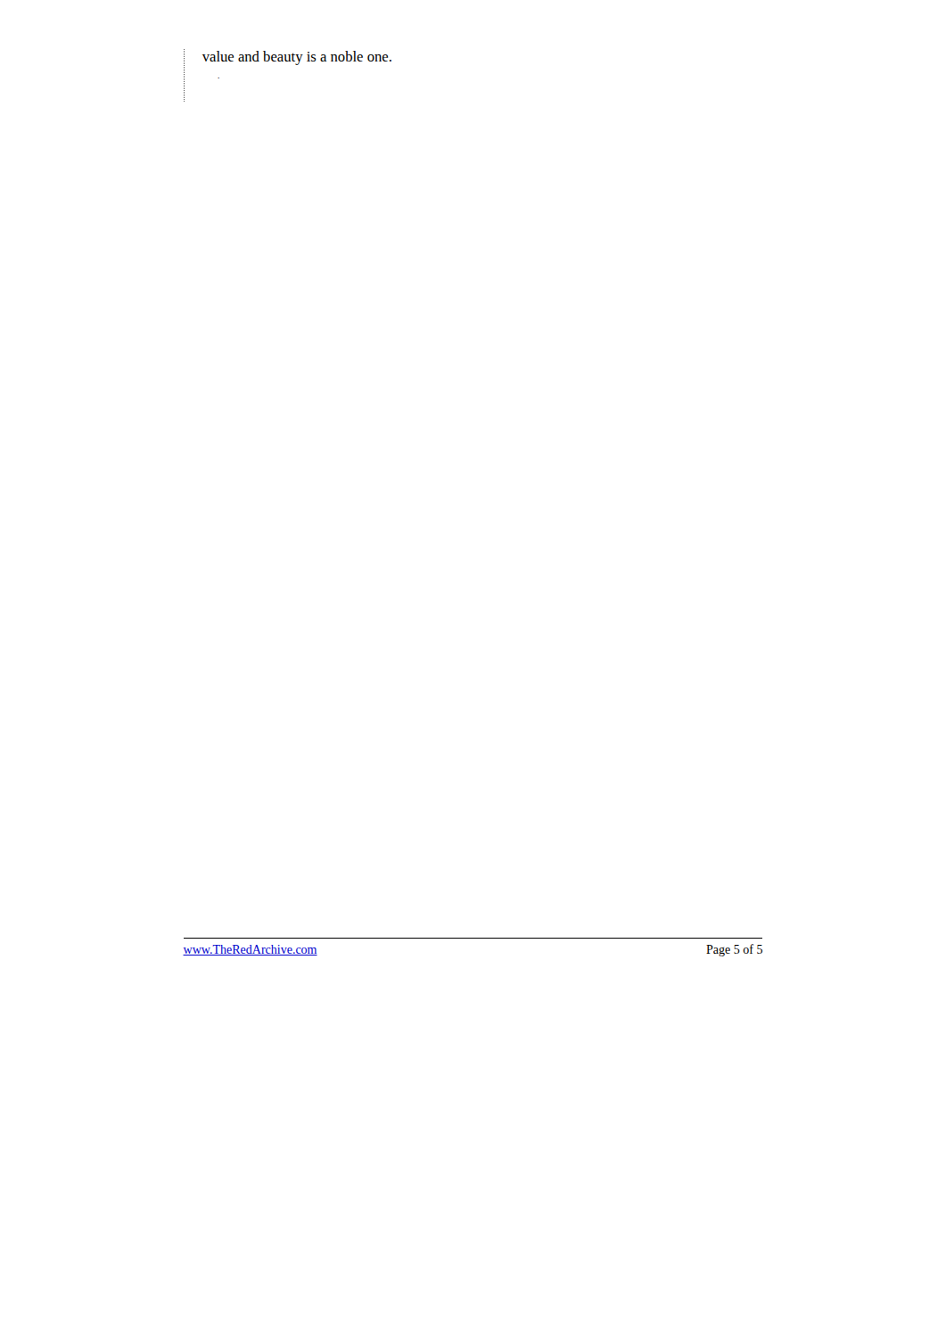value and beauty is a noble one.
.
www.TheRedArchive.com Page 5 of 5